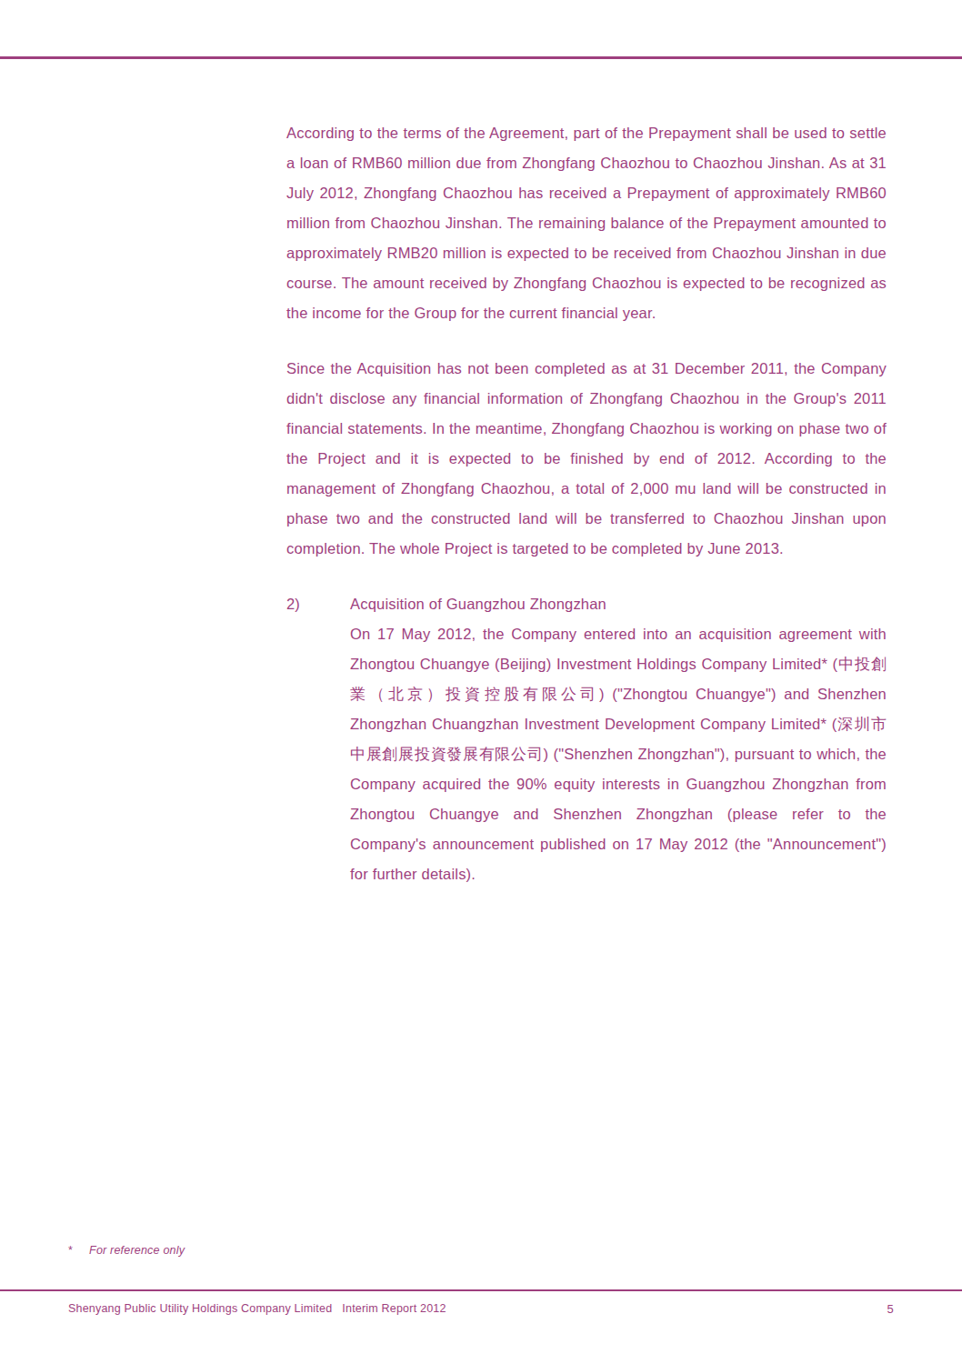According to the terms of the Agreement, part of the Prepayment shall be used to settle a loan of RMB60 million due from Zhongfang Chaozhou to Chaozhou Jinshan. As at 31 July 2012, Zhongfang Chaozhou has received a Prepayment of approximately RMB60 million from Chaozhou Jinshan. The remaining balance of the Prepayment amounted to approximately RMB20 million is expected to be received from Chaozhou Jinshan in due course. The amount received by Zhongfang Chaozhou is expected to be recognized as the income for the Group for the current financial year.
Since the Acquisition has not been completed as at 31 December 2011, the Company didn't disclose any financial information of Zhongfang Chaozhou in the Group's 2011 financial statements. In the meantime, Zhongfang Chaozhou is working on phase two of the Project and it is expected to be finished by end of 2012. According to the management of Zhongfang Chaozhou, a total of 2,000 mu land will be constructed in phase two and the constructed land will be transferred to Chaozhou Jinshan upon completion. The whole Project is targeted to be completed by June 2013.
2)
Acquisition of Guangzhou Zhongzhan
On 17 May 2012, the Company entered into an acquisition agreement with Zhongtou Chuangye (Beijing) Investment Holdings Company Limited* (中投創業（北京）投資控股有限公司) ("Zhongtou Chuangye") and Shenzhen Zhongzhan Chuangzhan Investment Development Company Limited* (深圳市中展創展投資發展有限公司) ("Shenzhen Zhongzhan"), pursuant to which, the Company acquired the 90% equity interests in Guangzhou Zhongzhan from Zhongtou Chuangye and Shenzhen Zhongzhan (please refer to the Company's announcement published on 17 May 2012 (the "Announcement") for further details).
*For reference only
Shenyang Public Utility Holdings Company Limited Interim Report 2012 5